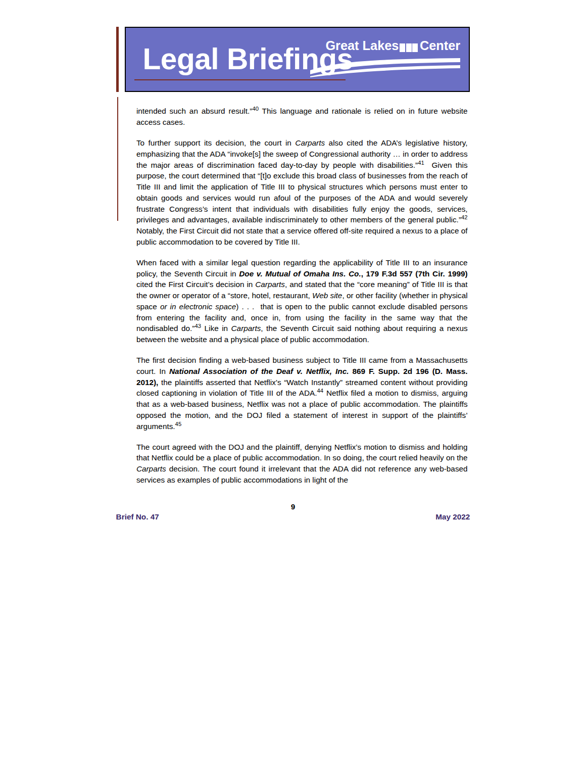Legal Briefings
Great Lakes Center
intended such an absurd result.”40 This language and rationale is relied on in future website access cases.
To further support its decision, the court in Carparts also cited the ADA’s legislative history, emphasizing that the ADA “invoke[s] the sweep of Congressional authority … in order to address the major areas of discrimination faced day-to-day by people with disabilities.”41 Given this purpose, the court determined that “[t]o exclude this broad class of businesses from the reach of Title III and limit the application of Title III to physical structures which persons must enter to obtain goods and services would run afoul of the purposes of the ADA and would severely frustrate Congress’s intent that individuals with disabilities fully enjoy the goods, services, privileges and advantages, available indiscriminately to other members of the general public.”42 Notably, the First Circuit did not state that a service offered off-site required a nexus to a place of public accommodation to be covered by Title III.
When faced with a similar legal question regarding the applicability of Title III to an insurance policy, the Seventh Circuit in Doe v. Mutual of Omaha Ins. Co., 179 F.3d 557 (7th Cir. 1999) cited the First Circuit’s decision in Carparts, and stated that the “core meaning” of Title III is that the owner or operator of a “store, hotel, restaurant, Web site, or other facility (whether in physical space or in electronic space) . . . that is open to the public cannot exclude disabled persons from entering the facility and, once in, from using the facility in the same way that the nondisabled do.”43 Like in Carparts, the Seventh Circuit said nothing about requiring a nexus between the website and a physical place of public accommodation.
The first decision finding a web-based business subject to Title III came from a Massachusetts court. In National Association of the Deaf v. Netflix, Inc. 869 F. Supp. 2d 196 (D. Mass. 2012), the plaintiffs asserted that Netflix’s “Watch Instantly” streamed content without providing closed captioning in violation of Title III of the ADA.44 Netflix filed a motion to dismiss, arguing that as a web-based business, Netflix was not a place of public accommodation. The plaintiffs opposed the motion, and the DOJ filed a statement of interest in support of the plaintiffs’ arguments.45
The court agreed with the DOJ and the plaintiff, denying Netflix’s motion to dismiss and holding that Netflix could be a place of public accommodation. In so doing, the court relied heavily on the Carparts decision. The court found it irrelevant that the ADA did not reference any web-based services as examples of public accommodations in light of the
9
Brief No. 47
May 2022